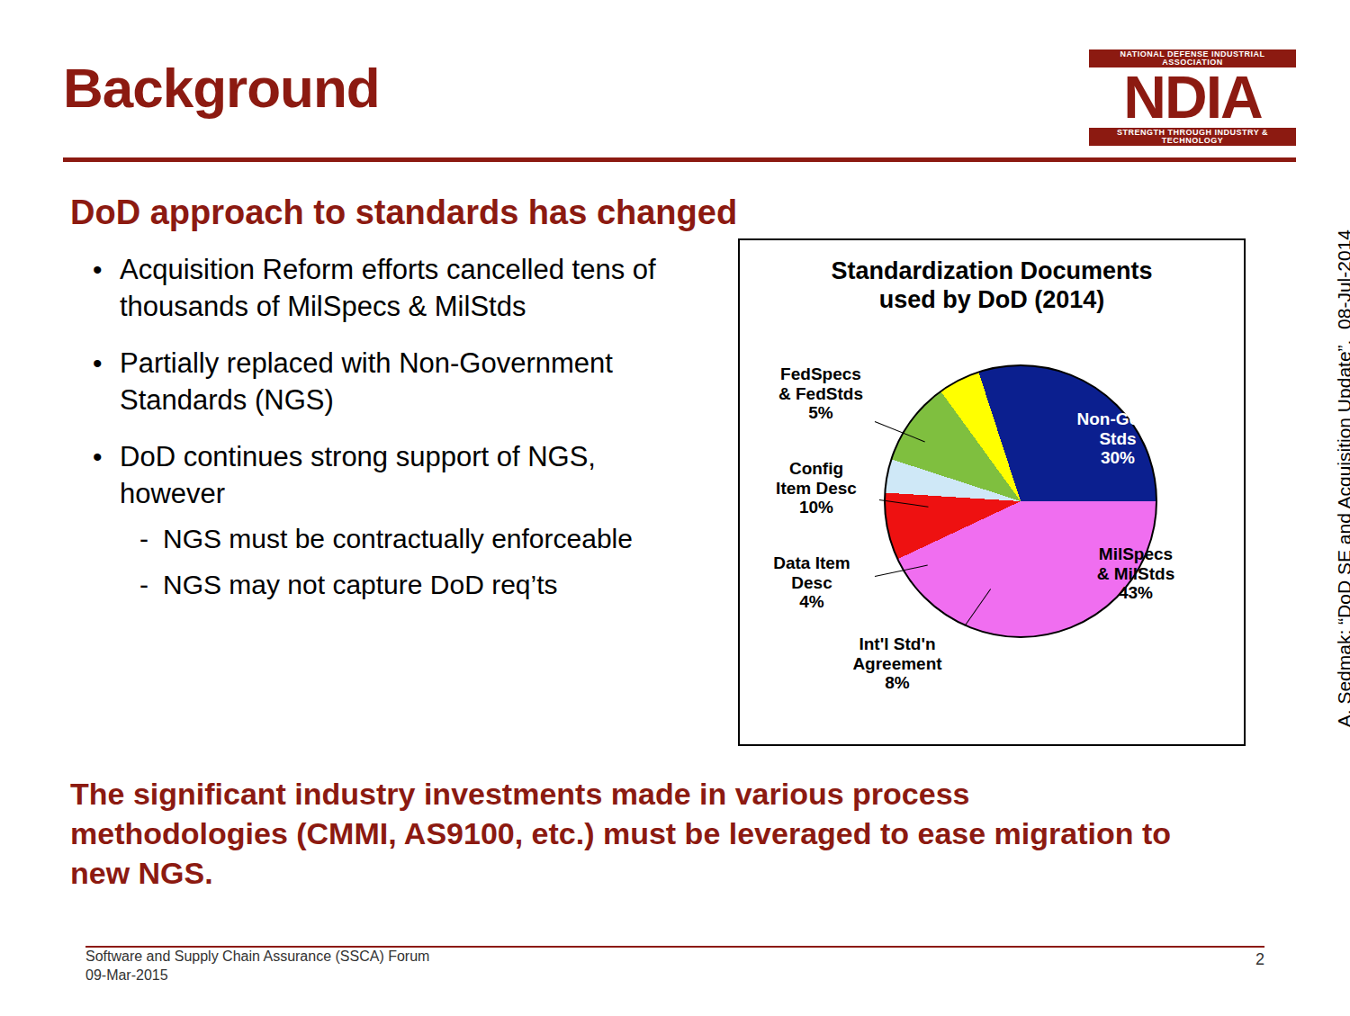Background
NATIONAL DEFENSE INDUSTRIAL ASSOCIATION
NDIA
STRENGTH THROUGH INDUSTRY & TECHNOLOGY
DoD approach to standards has changed
Acquisition Reform efforts cancelled tens of thousands of MilSpecs & MilStds
Partially replaced with Non-Government Standards (NGS)
DoD continues strong support of NGS, however
NGS must be contractually enforceable
NGS may not capture DoD req’ts
Standardization Documents
used by DoD (2014)
Non-Gov't
Stds
30%
MilSpecs
& MilStds
43%
FedSpecs
& FedStds
5%
Config
Item Desc
10%
Data Item
Desc
4%
Int'l Std'n
Agreement
8%
A. Sedmak; “DoD SE and Acquisition Update”. 08-Jul-2014
The significant industry investments made in various process methodologies (CMMI, AS9100, etc.) must be leveraged to ease migration to new NGS.
Software and Supply Chain Assurance (SSCA) Forum
09-Mar-2015
2